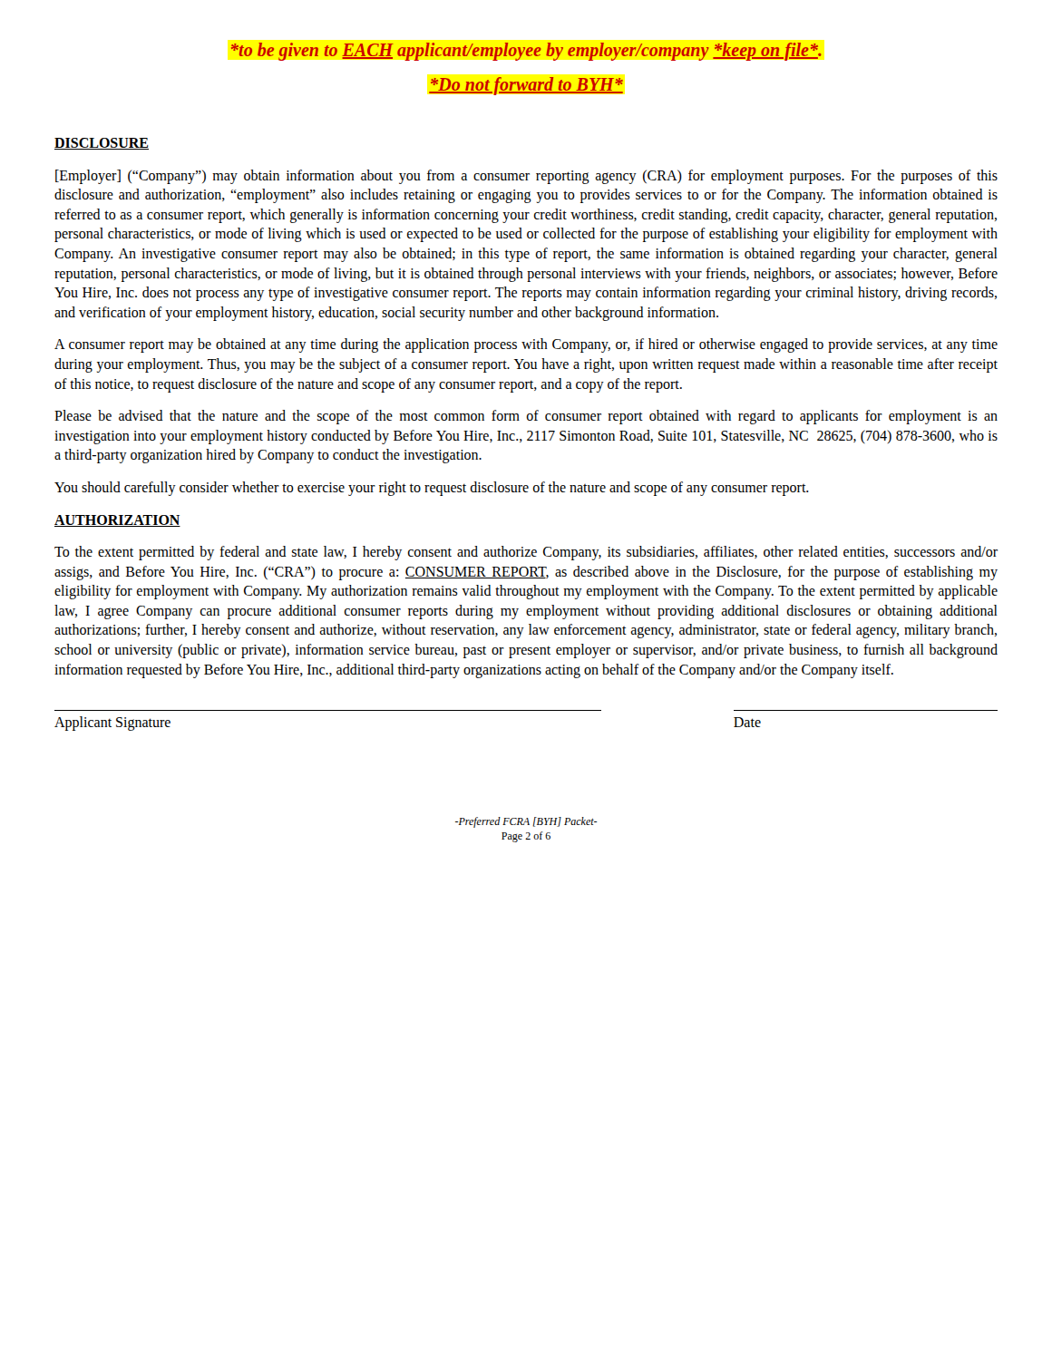*to be given to EACH applicant/employee by employer/company *keep on file*.
*Do not forward to BYH*
DISCLOSURE
[Employer] (“Company”) may obtain information about you from a consumer reporting agency (CRA) for employment purposes. For the purposes of this disclosure and authorization, “employment” also includes retaining or engaging you to provides services to or for the Company. The information obtained is referred to as a consumer report, which generally is information concerning your credit worthiness, credit standing, credit capacity, character, general reputation, personal characteristics, or mode of living which is used or expected to be used or collected for the purpose of establishing your eligibility for employment with Company. An investigative consumer report may also be obtained; in this type of report, the same information is obtained regarding your character, general reputation, personal characteristics, or mode of living, but it is obtained through personal interviews with your friends, neighbors, or associates; however, Before You Hire, Inc. does not process any type of investigative consumer report. The reports may contain information regarding your criminal history, driving records, and verification of your employment history, education, social security number and other background information.
A consumer report may be obtained at any time during the application process with Company, or, if hired or otherwise engaged to provide services, at any time during your employment. Thus, you may be the subject of a consumer report. You have a right, upon written request made within a reasonable time after receipt of this notice, to request disclosure of the nature and scope of any consumer report, and a copy of the report.
Please be advised that the nature and the scope of the most common form of consumer report obtained with regard to applicants for employment is an investigation into your employment history conducted by Before You Hire, Inc., 2117 Simonton Road, Suite 101, Statesville, NC 28625, (704) 878-3600, who is a third-party organization hired by Company to conduct the investigation.
You should carefully consider whether to exercise your right to request disclosure of the nature and scope of any consumer report.
AUTHORIZATION
To the extent permitted by federal and state law, I hereby consent and authorize Company, its subsidiaries, affiliates, other related entities, successors and/or assigs, and Before You Hire, Inc. (“CRA”) to procure a: CONSUMER REPORT, as described above in the Disclosure, for the purpose of establishing my eligibility for employment with Company. My authorization remains valid throughout my employment with the Company. To the extent permitted by applicable law, I agree Company can procure additional consumer reports during my employment without providing additional disclosures or obtaining additional authorizations; further, I hereby consent and authorize, without reservation, any law enforcement agency, administrator, state or federal agency, military branch, school or university (public or private), information service bureau, past or present employer or supervisor, and/or private business, to furnish all background information requested by Before You Hire, Inc., additional third-party organizations acting on behalf of the Company and/or the Company itself.
Applicant Signature
Date
-Preferred FCRA [BYH] Packet-
Page 2 of 6